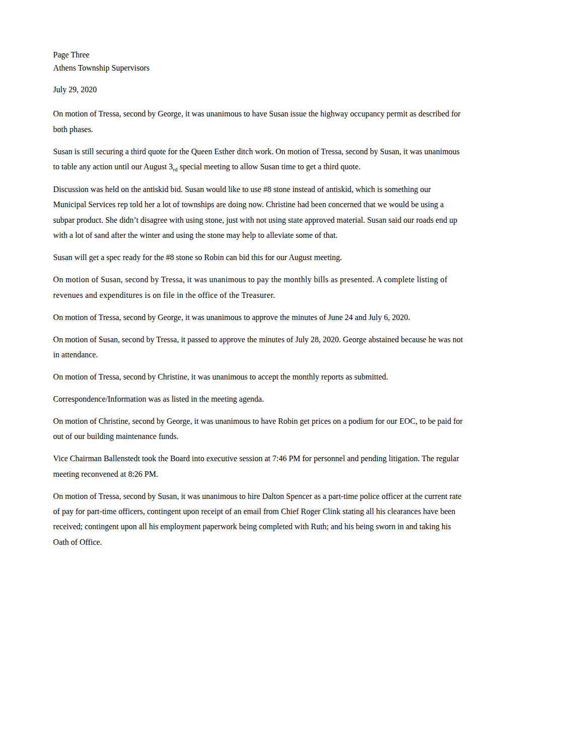Page Three
Athens Township Supervisors
July 29, 2020
On motion of Tressa, second by George, it was unanimous to have Susan issue the highway occupancy permit as described for both phases.
Susan is still securing a third quote for the Queen Esther ditch work. On motion of Tressa, second by Susan, it was unanimous to table any action until our August 3rd special meeting to allow Susan time to get a third quote.
Discussion was held on the antiskid bid. Susan would like to use #8 stone instead of antiskid, which is something our Municipal Services rep told her a lot of townships are doing now. Christine had been concerned that we would be using a subpar product. She didn’t disagree with using stone, just with not using state approved material. Susan said our roads end up with a lot of sand after the winter and using the stone may help to alleviate some of that.
Susan will get a spec ready for the #8 stone so Robin can bid this for our August meeting.
On motion of Susan, second by Tressa, it was unanimous to pay the monthly bills as presented. A complete listing of revenues and expenditures is on file in the office of the Treasurer.
On motion of Tressa, second by George, it was unanimous to approve the minutes of June 24 and July 6, 2020.
On motion of Susan, second by Tressa, it passed to approve the minutes of July 28, 2020. George abstained because he was not in attendance.
On motion of Tressa, second by Christine, it was unanimous to accept the monthly reports as submitted.
Correspondence/Information was as listed in the meeting agenda.
On motion of Christine, second by George, it was unanimous to have Robin get prices on a podium for our EOC, to be paid for out of our building maintenance funds.
Vice Chairman Ballenstedt took the Board into executive session at 7:46 PM for personnel and pending litigation. The regular meeting reconvened at 8:26 PM.
On motion of Tressa, second by Susan, it was unanimous to hire Dalton Spencer as a part-time police officer at the current rate of pay for part-time officers, contingent upon receipt of an email from Chief Roger Clink stating all his clearances have been received; contingent upon all his employment paperwork being completed with Ruth; and his being sworn in and taking his Oath of Office.